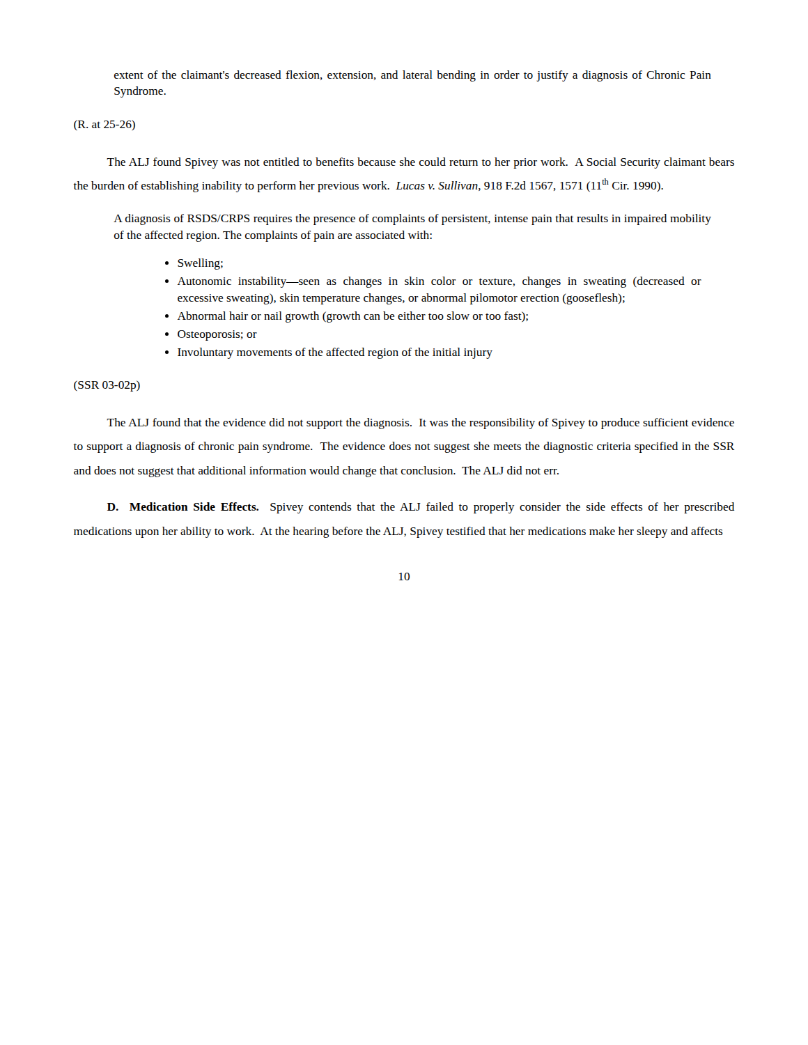extent of the claimant's decreased flexion, extension, and lateral bending in order to justify a diagnosis of Chronic Pain Syndrome.
(R. at 25-26)
The ALJ found Spivey was not entitled to benefits because she could return to her prior work. A Social Security claimant bears the burden of establishing inability to perform her previous work. Lucas v. Sullivan, 918 F.2d 1567, 1571 (11th Cir. 1990).
A diagnosis of RSDS/CRPS requires the presence of complaints of persistent, intense pain that results in impaired mobility of the affected region. The complaints of pain are associated with:
Swelling;
Autonomic instability—seen as changes in skin color or texture, changes in sweating (decreased or excessive sweating), skin temperature changes, or abnormal pilomotor erection (gooseflesh);
Abnormal hair or nail growth (growth can be either too slow or too fast);
Osteoporosis; or
Involuntary movements of the affected region of the initial injury
(SSR 03-02p)
The ALJ found that the evidence did not support the diagnosis. It was the responsibility of Spivey to produce sufficient evidence to support a diagnosis of chronic pain syndrome. The evidence does not suggest she meets the diagnostic criteria specified in the SSR and does not suggest that additional information would change that conclusion. The ALJ did not err.
D. Medication Side Effects. Spivey contends that the ALJ failed to properly consider the side effects of her prescribed medications upon her ability to work. At the hearing before the ALJ, Spivey testified that her medications make her sleepy and affects
10